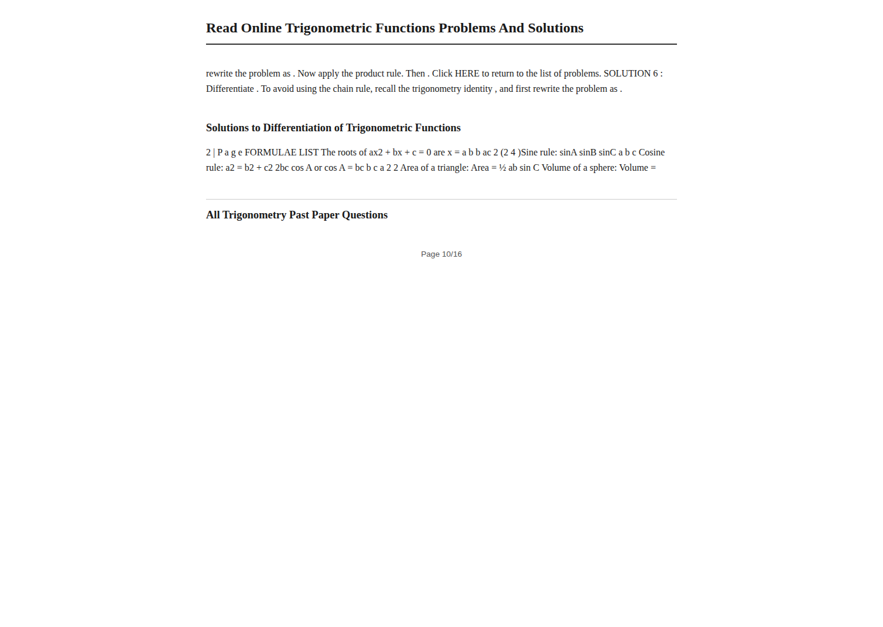Read Online Trigonometric Functions Problems And Solutions
rewrite the problem as . Now apply the product rule. Then . Click HERE to return to the list of problems. SOLUTION 6 : Differentiate . To avoid using the chain rule, recall the trigonometry identity , and first rewrite the problem as .
Solutions to Differentiation of Trigonometric Functions
2 | P a g e FORMULAE LIST The roots of ax2 + bx + c = 0 are x = a b b ac 2 (2 4 )Sine rule: sinA sinB sinC a b c Cosine rule: a2 = b2 + c2 2bc cos A or cos A = bc b c a 2 2 Area of a triangle: Area = ½ ab sin C Volume of a sphere: Volume =
All Trigonometry Past Paper Questions
Page 10/16